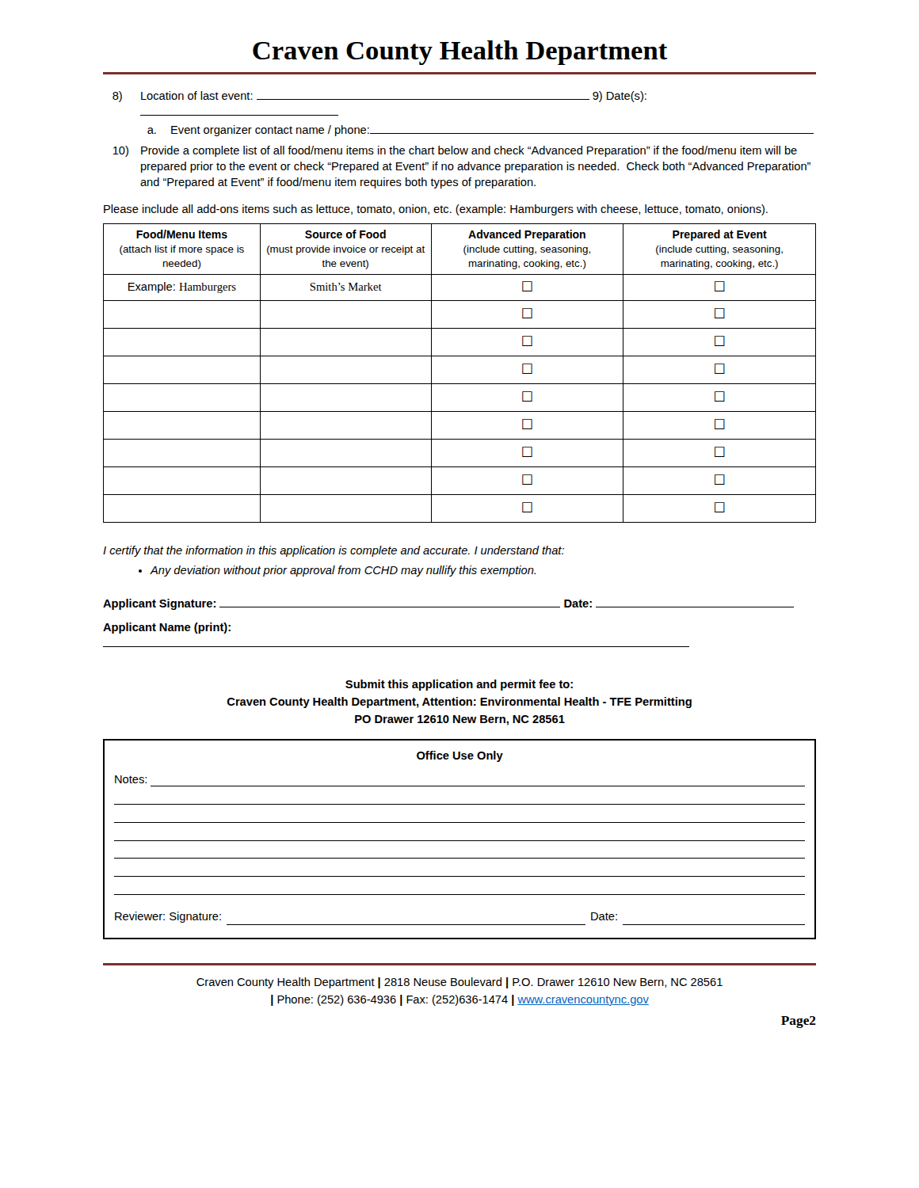Craven County Health Department
8) Location of last event: 9) Date(s):
a. Event organizer contact name / phone:
10) Provide a complete list of all food/menu items in the chart below and check “Advanced Preparation” if the food/menu item will be prepared prior to the event or check “Prepared at Event” if no advance preparation is needed. Check both “Advanced Preparation” and “Prepared at Event” if food/menu item requires both types of preparation.
Please include all add-ons items such as lettuce, tomato, onion, etc. (example: Hamburgers with cheese, lettuce, tomato, onions).
| Food/Menu Items (attach list if more space is needed) | Source of Food (must provide invoice or receipt at the event) | Advanced Preparation (include cutting, seasoning, marinating, cooking, etc.) | Prepared at Event (include cutting, seasoning, marinating, cooking, etc.) |
| --- | --- | --- | --- |
| Example: Hamburgers | Smith’s Market | ☐ | ☐ |
| | | ☐ | ☐ |
| | | ☐ | ☐ |
| | | ☐ | ☐ |
| | | ☐ | ☐ |
| | | ☐ | ☐ |
| | | ☐ | ☐ |
| | | ☐ | ☐ |
| | | ☐ | ☐ |
I certify that the information in this application is complete and accurate. I understand that:
Any deviation without prior approval from CCHD may nullify this exemption.
Applicant Signature: Date:
Applicant Name (print):
Submit this application and permit fee to:
Craven County Health Department, Attention: Environmental Health - TFE Permitting
PO Drawer 12610 New Bern, NC 28561
Office Use Only
Notes:
Reviewer: Signature: Date:
Craven County Health Department | 2818 Neuse Boulevard | P.O. Drawer 12610 New Bern, NC 28561
| Phone: (252) 636-4936 | Fax: (252)636-1474 | www.cravencountync.gov
Page2